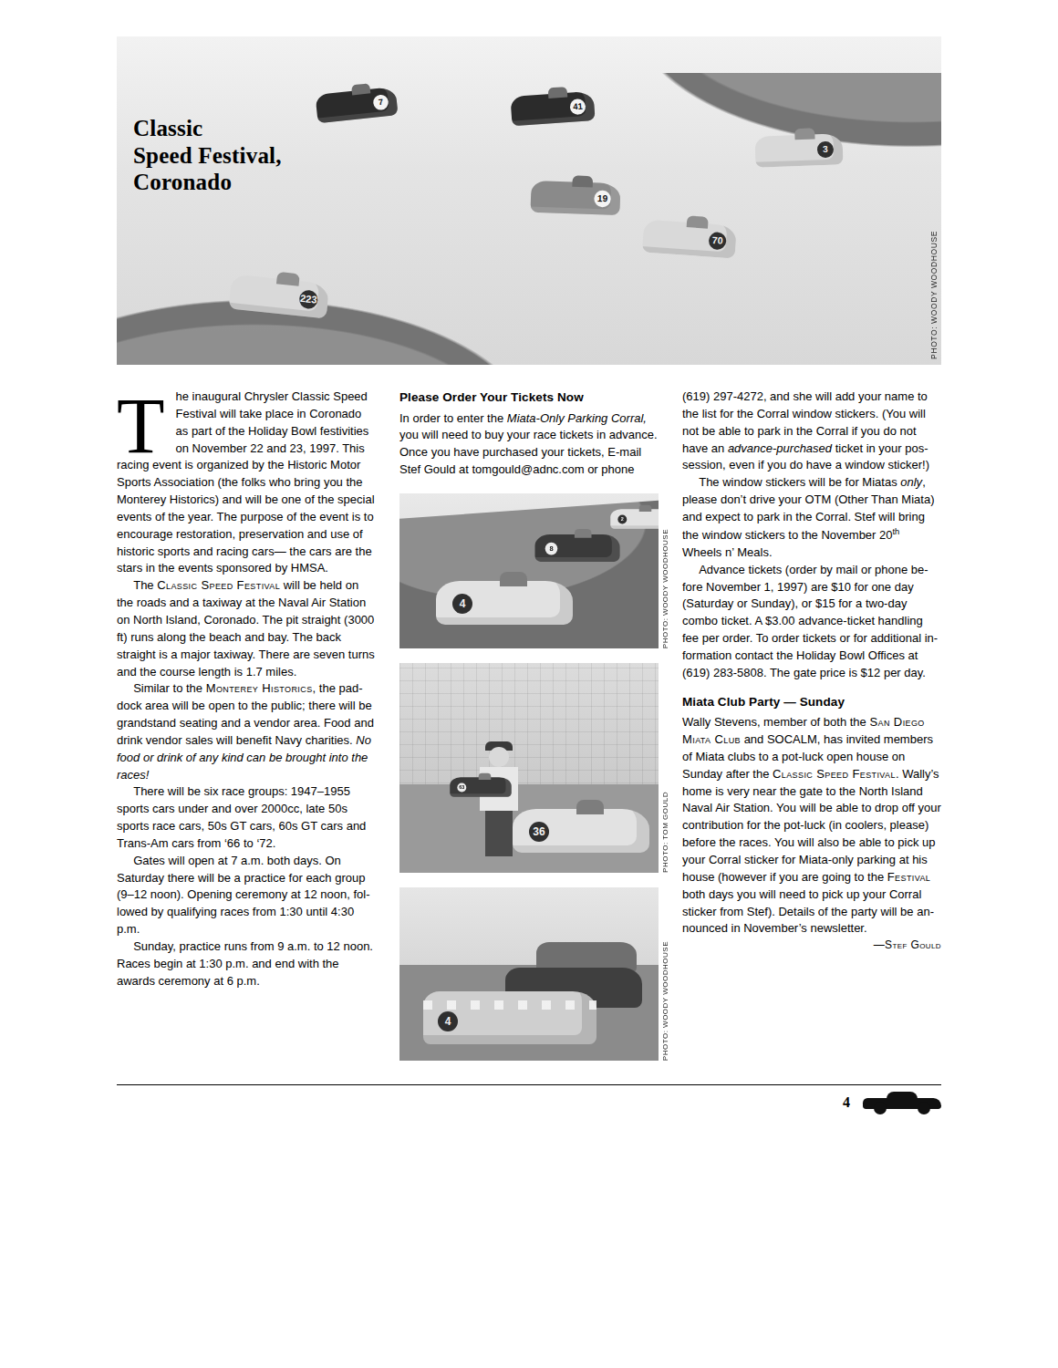Classic
Speed Festival,
Coronado
Photo: Woody Woodhouse
The inaugural Chrysler Classic Speed Festival will take place in Coronado as part of the Holiday Bowl festivities on November 22 and 23, 1997. This racing event is organized by the Historic Motor Sports Association (the folks who bring you the Monterey Historics) and will be one of the special events of the year. The purpose of the event is to encourage restoration, preservation and use of historic sports and racing cars— the cars are the stars in the events sponsored by HMSA.
The Classic Speed Festival will be held on the roads and a taxiway at the Naval Air Station on North Island, Coronado. The pit straight (3000 ft) runs along the beach and bay. The back straight is a major taxiway. There are seven turns and the course length is 1.7 miles.
Similar to the Monterey Historics, the paddock area will be open to the public; there will be grandstand seating and a vendor area. Food and drink vendor sales will benefit Navy charities. No food or drink of any kind can be brought into the races!
There will be six race groups: 1947–1955 sports cars under and over 2000cc, late 50s sports race cars, 50s GT cars, 60s GT cars and Trans-Am cars from ‘66 to ‘72.
Gates will open at 7 a.m. both days. On Saturday there will be a practice for each group (9–12 noon). Opening ceremony at 12 noon, followed by qualifying races from 1:30 until 4:30 p.m.
Sunday, practice runs from 9 a.m. to 12 noon. Races begin at 1:30 p.m. and end with the awards ceremony at 6 p.m.
Please Order Your Tickets Now
In order to enter the Miata-Only Parking Corral, you will need to buy your race tickets in advance. Once you have purchased your tickets, E-mail Stef Gould at tomgould@adnc.com or phone
Photo: Woody Woodhouse
EVENT
STAFF
Photo: Tom Gould
Photo: Woody Woodhouse
(619) 297-4272, and she will add your name to the list for the Corral window stickers. (You will not be able to park in the Corral if you do not have an advance-purchased ticket in your possession, even if you do have a window sticker!)
The window stickers will be for Miatas only, please don’t drive your OTM (Other Than Miata) and expect to park in the Corral. Stef will bring the window stickers to the November 20th Wheels n’ Meals.
Advance tickets (order by mail or phone before November 1, 1997) are $10 for one day (Saturday or Sunday), or $15 for a two-day combo ticket. A $3.00 advance-ticket handling fee per order. To order tickets or for additional information contact the Holiday Bowl Offices at (619) 283-5808. The gate price is $12 per day.
Miata Club Party — Sunday
Wally Stevens, member of both the San Diego Miata Club and SOCALM, has invited members of Miata clubs to a pot-luck open house on Sunday after the Classic Speed Festival. Wally’s home is very near the gate to the North Island Naval Air Station. You will be able to drop off your contribution for the pot-luck (in coolers, please) before the races. You will also be able to pick up your Corral sticker for Miata-only parking at his house (however if you are going to the Festival both days you will need to pick up your Corral sticker from Stef). Details of the party will be announced in November’s newsletter.
—Stef Gould
4